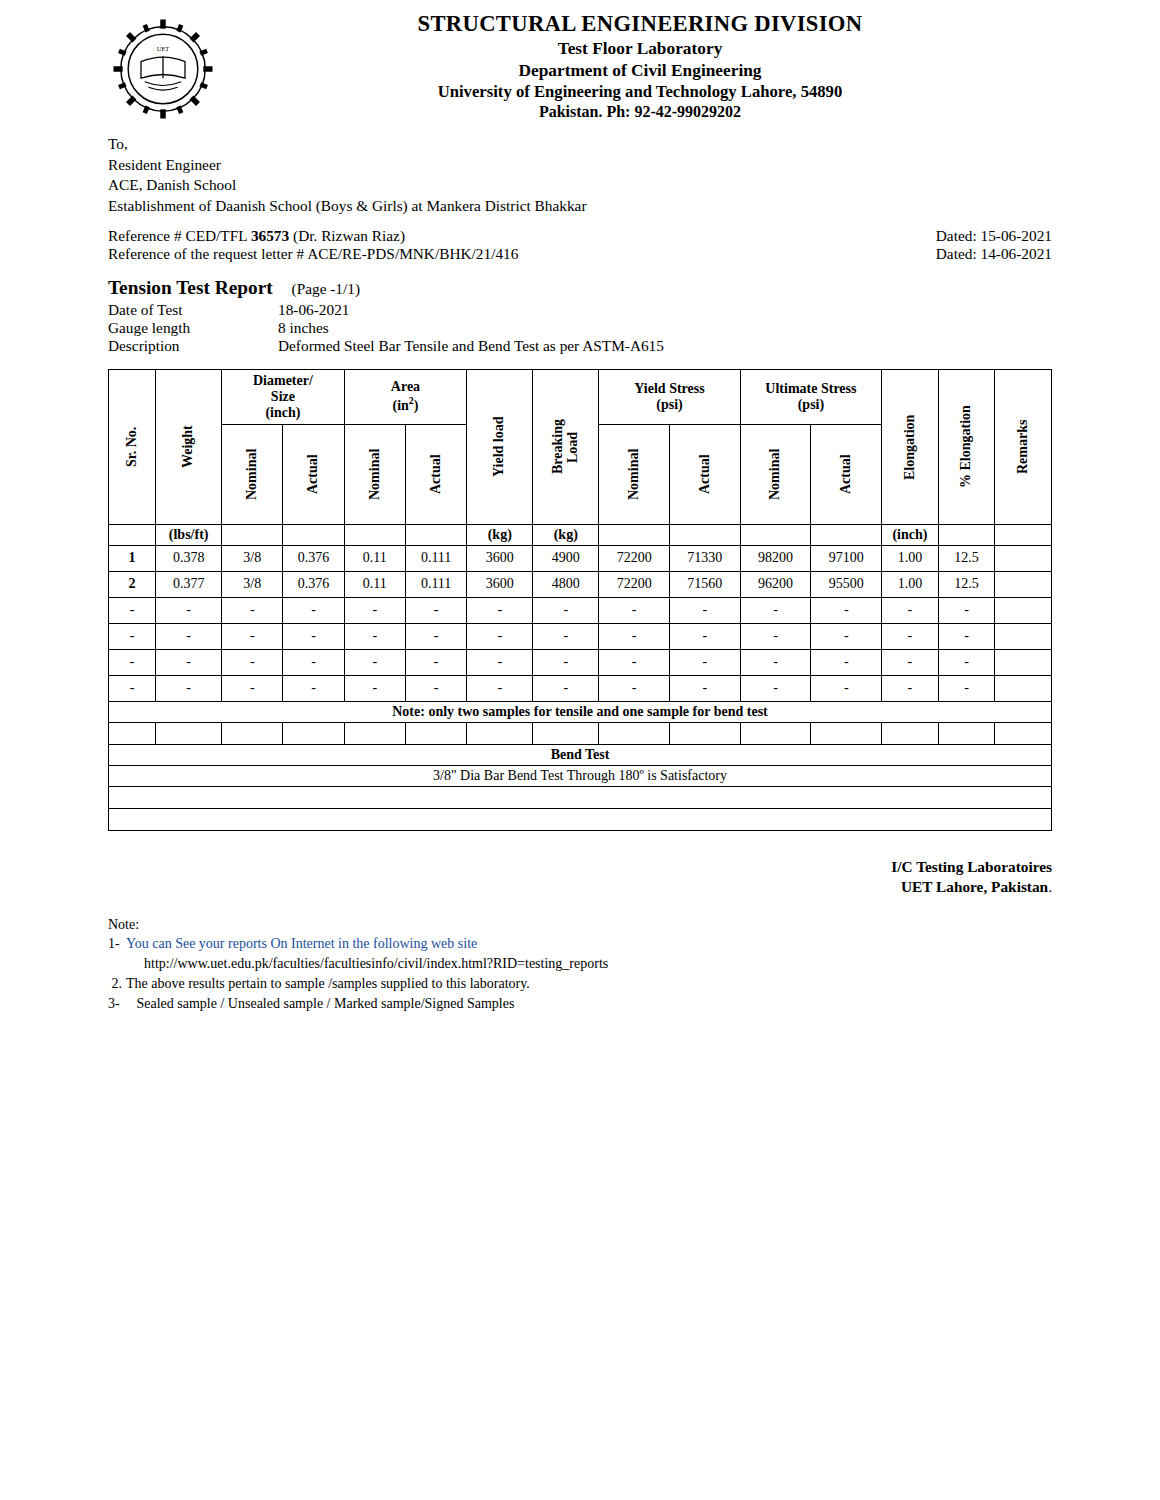UET
STRUCTURAL ENGINEERING DIVISION
Test Floor Laboratory
Department of Civil Engineering
University of Engineering and Technology Lahore, 54890
Pakistan. Ph: 92-42-99029202
To,
Resident Engineer
ACE, Danish School
Establishment of Daanish School (Boys & Girls) at Mankera District Bhakkar
Reference # CED/TFL 36573 (Dr. Rizwan Riaz)
Dated: 15-06-2021
Reference of the request letter # ACE/RE-PDS/MNK/BHK/21/416
Dated: 14-06-2021
Tension Test Report (Page -1/1)
Date of Test
18-06-2021
Gauge length
8 inches
Description
Deformed Steel Bar Tensile and Bend Test as per ASTM-A615
| Sr. No. | Weight | Diameter/ Size (inch) | Area (in 2 ) | Yield load | Breaking Load | Yield Stress (psi) | Ultimate Stress (psi) | Elongation | % Elongation | Remarks |
| --- | --- | --- | --- | --- | --- | --- | --- | --- | --- | --- |
| Nominal | Actual | Nominal | Actual | Nominal | Actual | Nominal | Actual |
| | (lbs/ft) | | | | | (kg) | (kg) | | | | | (inch) | | |
| 1 | 0.378 | 3/8 | 0.376 | 0.11 | 0.111 | 3600 | 4900 | 72200 | 71330 | 98200 | 97100 | 1.00 | 12.5 | |
| 2 | 0.377 | 3/8 | 0.376 | 0.11 | 0.111 | 3600 | 4800 | 72200 | 71560 | 96200 | 95500 | 1.00 | 12.5 | |
| - | - | - | - | - | - | - | - | - | - | - | - | - | - | |
| - | - | - | - | - | - | - | - | - | - | - | - | - | - | |
| - | - | - | - | - | - | - | - | - | - | - | - | - | - | |
| - | - | - | - | - | - | - | - | - | - | - | - | - | - | |
| Note: only two samples for tensile and one sample for bend test |
| Bend Test |
| 3/8" Dia Bar Bend Test Through 180º is Satisfactory |
I/C Testing Laboratoires
UET Lahore, Pakistan.
Note:
1-You can See your reports On Internet in the following web site
http://www.uet.edu.pk/faculties/facultiesinfo/civil/index.html?RID=testing_reports
2. The above results pertain to sample /samples supplied to this laboratory.
3- Sealed sample / Unsealed sample / Marked sample/Signed Samples